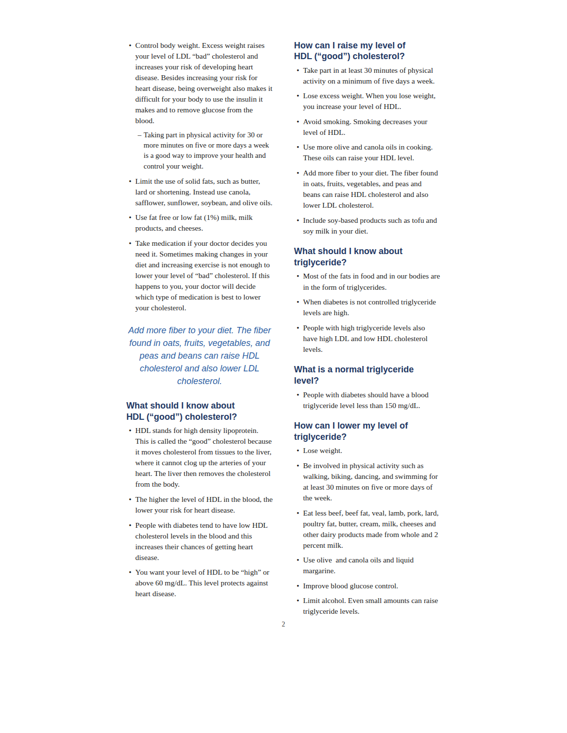Control body weight. Excess weight raises your level of LDL “bad” cholesterol and increases your risk of developing heart disease. Besides increasing your risk for heart disease, being overweight also makes it difficult for your body to use the insulin it makes and to remove glucose from the blood.
Taking part in physical activity for 30 or more minutes on five or more days a week is a good way to improve your health and control your weight.
Limit the use of solid fats, such as butter, lard or shortening. Instead use canola, safflower, sunflower, soybean, and olive oils.
Use fat free or low fat (1%) milk, milk products, and cheeses.
Take medication if your doctor decides you need it. Sometimes making changes in your diet and increasing exercise is not enough to lower your level of “bad” cholesterol. If this happens to you, your doctor will decide which type of medication is best to lower your cholesterol.
Add more fiber to your diet. The fiber found in oats, fruits, vegetables, and peas and beans can raise HDL cholesterol and also lower LDL cholesterol.
What should I know about
HDL (“good”) cholesterol?
HDL stands for high density lipoprotein. This is called the “good” cholesterol because it moves cholesterol from tissues to the liver, where it cannot clog up the arteries of your heart. The liver then removes the cholesterol from the body.
The higher the level of HDL in the blood, the lower your risk for heart disease.
People with diabetes tend to have low HDL cholesterol levels in the blood and this increases their chances of getting heart disease.
You want your level of HDL to be “high” or above 60 mg/dL. This level protects against heart disease.
How can I raise my level of
HDL (“good”) cholesterol?
Take part in at least 30 minutes of physical activity on a minimum of five days a week.
Lose excess weight. When you lose weight, you increase your level of HDL.
Avoid smoking. Smoking decreases your level of HDL.
Use more olive and canola oils in cooking. These oils can raise your HDL level.
Add more fiber to your diet. The fiber found in oats, fruits, vegetables, and peas and beans can raise HDL cholesterol and also lower LDL cholesterol.
Include soy-based products such as tofu and soy milk in your diet.
What should I know about triglyceride?
Most of the fats in food and in our bodies are in the form of triglycerides.
When diabetes is not controlled triglyceride levels are high.
People with high triglyceride levels also have high LDL and low HDL cholesterol levels.
What is a normal triglyceride level?
People with diabetes should have a blood triglyceride level less than 150 mg/dL.
How can I lower my level of triglyceride?
Lose weight.
Be involved in physical activity such as walking, biking, dancing, and swimming for at least 30 minutes on five or more days of the week.
Eat less beef, beef fat, veal, lamb, pork, lard, poultry fat, butter, cream, milk, cheeses and other dairy products made from whole and 2 percent milk.
Use olive and canola oils and liquid margarine.
Improve blood glucose control.
Limit alcohol. Even small amounts can raise triglyceride levels.
2